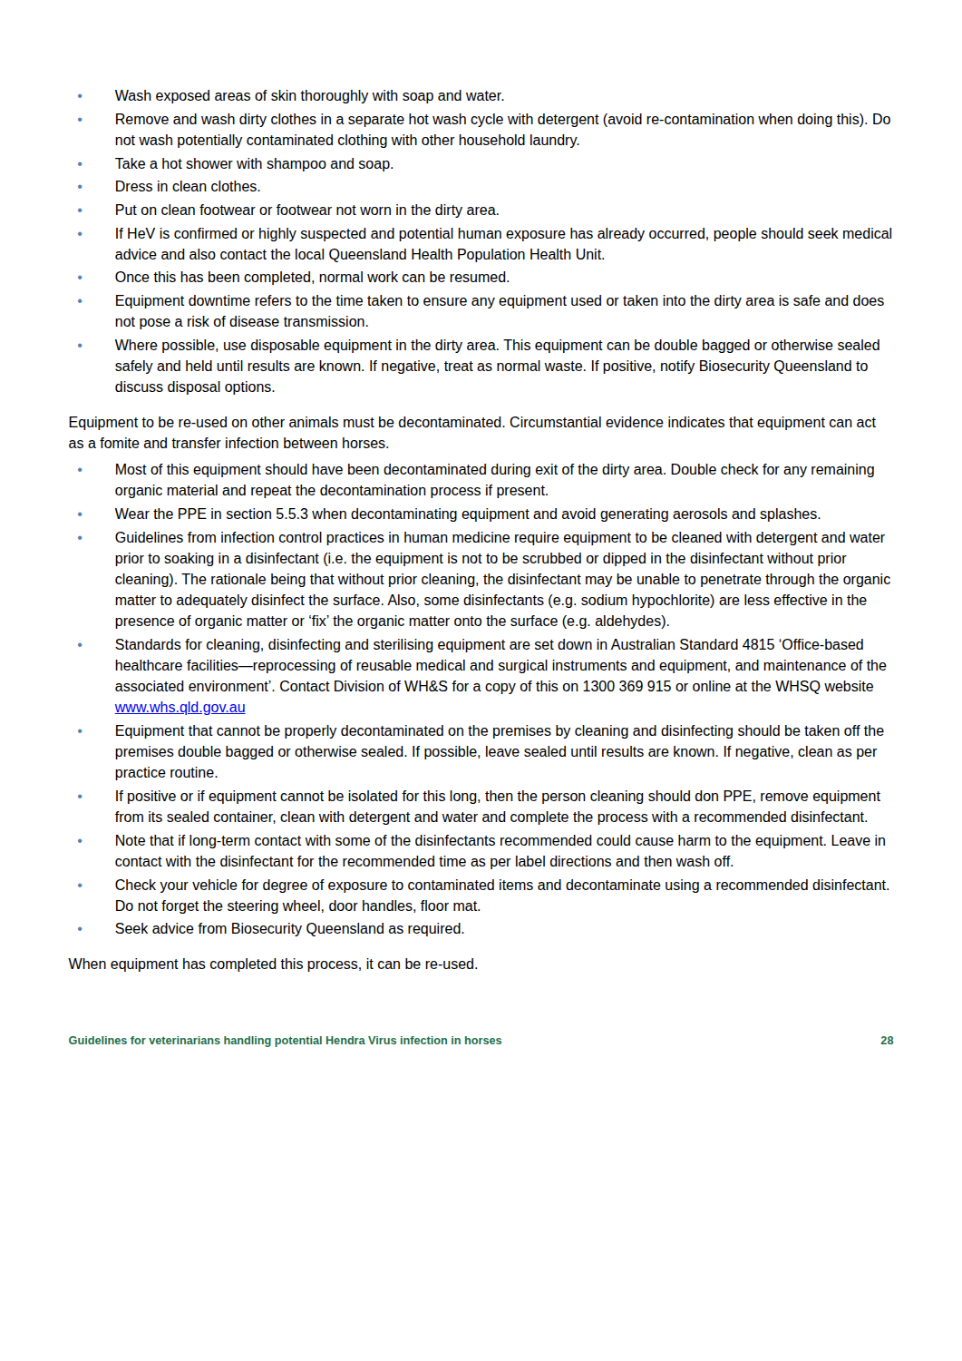Wash exposed areas of skin thoroughly with soap and water.
Remove and wash dirty clothes in a separate hot wash cycle with detergent (avoid re-contamination when doing this). Do not wash potentially contaminated clothing with other household laundry.
Take a hot shower with shampoo and soap.
Dress in clean clothes.
Put on clean footwear or footwear not worn in the dirty area.
If HeV is confirmed or highly suspected and potential human exposure has already occurred, people should seek medical advice and also contact the local Queensland Health Population Health Unit.
Once this has been completed, normal work can be resumed.
Equipment downtime refers to the time taken to ensure any equipment used or taken into the dirty area is safe and does not pose a risk of disease transmission.
Where possible, use disposable equipment in the dirty area. This equipment can be double bagged or otherwise sealed safely and held until results are known. If negative, treat as normal waste. If positive, notify Biosecurity Queensland to discuss disposal options.
Equipment to be re-used on other animals must be decontaminated. Circumstantial evidence indicates that equipment can act as a fomite and transfer infection between horses.
Most of this equipment should have been decontaminated during exit of the dirty area. Double check for any remaining organic material and repeat the decontamination process if present.
Wear the PPE in section 5.5.3 when decontaminating equipment and avoid generating aerosols and splashes.
Guidelines from infection control practices in human medicine require equipment to be cleaned with detergent and water prior to soaking in a disinfectant (i.e. the equipment is not to be scrubbed or dipped in the disinfectant without prior cleaning). The rationale being that without prior cleaning, the disinfectant may be unable to penetrate through the organic matter to adequately disinfect the surface. Also, some disinfectants (e.g. sodium hypochlorite) are less effective in the presence of organic matter or ‘fix’ the organic matter onto the surface (e.g. aldehydes).
Standards for cleaning, disinfecting and sterilising equipment are set down in Australian Standard 4815 ‘Office-based healthcare facilities—reprocessing of reusable medical and surgical instruments and equipment, and maintenance of the associated environment’. Contact Division of WH&S for a copy of this on 1300 369 915 or online at the WHSQ website www.whs.qld.gov.au
Equipment that cannot be properly decontaminated on the premises by cleaning and disinfecting should be taken off the premises double bagged or otherwise sealed. If possible, leave sealed until results are known. If negative, clean as per practice routine.
If positive or if equipment cannot be isolated for this long, then the person cleaning should don PPE, remove equipment from its sealed container, clean with detergent and water and complete the process with a recommended disinfectant.
Note that if long-term contact with some of the disinfectants recommended could cause harm to the equipment. Leave in contact with the disinfectant for the recommended time as per label directions and then wash off.
Check your vehicle for degree of exposure to contaminated items and decontaminate using a recommended disinfectant. Do not forget the steering wheel, door handles, floor mat.
Seek advice from Biosecurity Queensland as required.
When equipment has completed this process, it can be re-used.
Guidelines for veterinarians handling potential Hendra Virus infection in horses 28